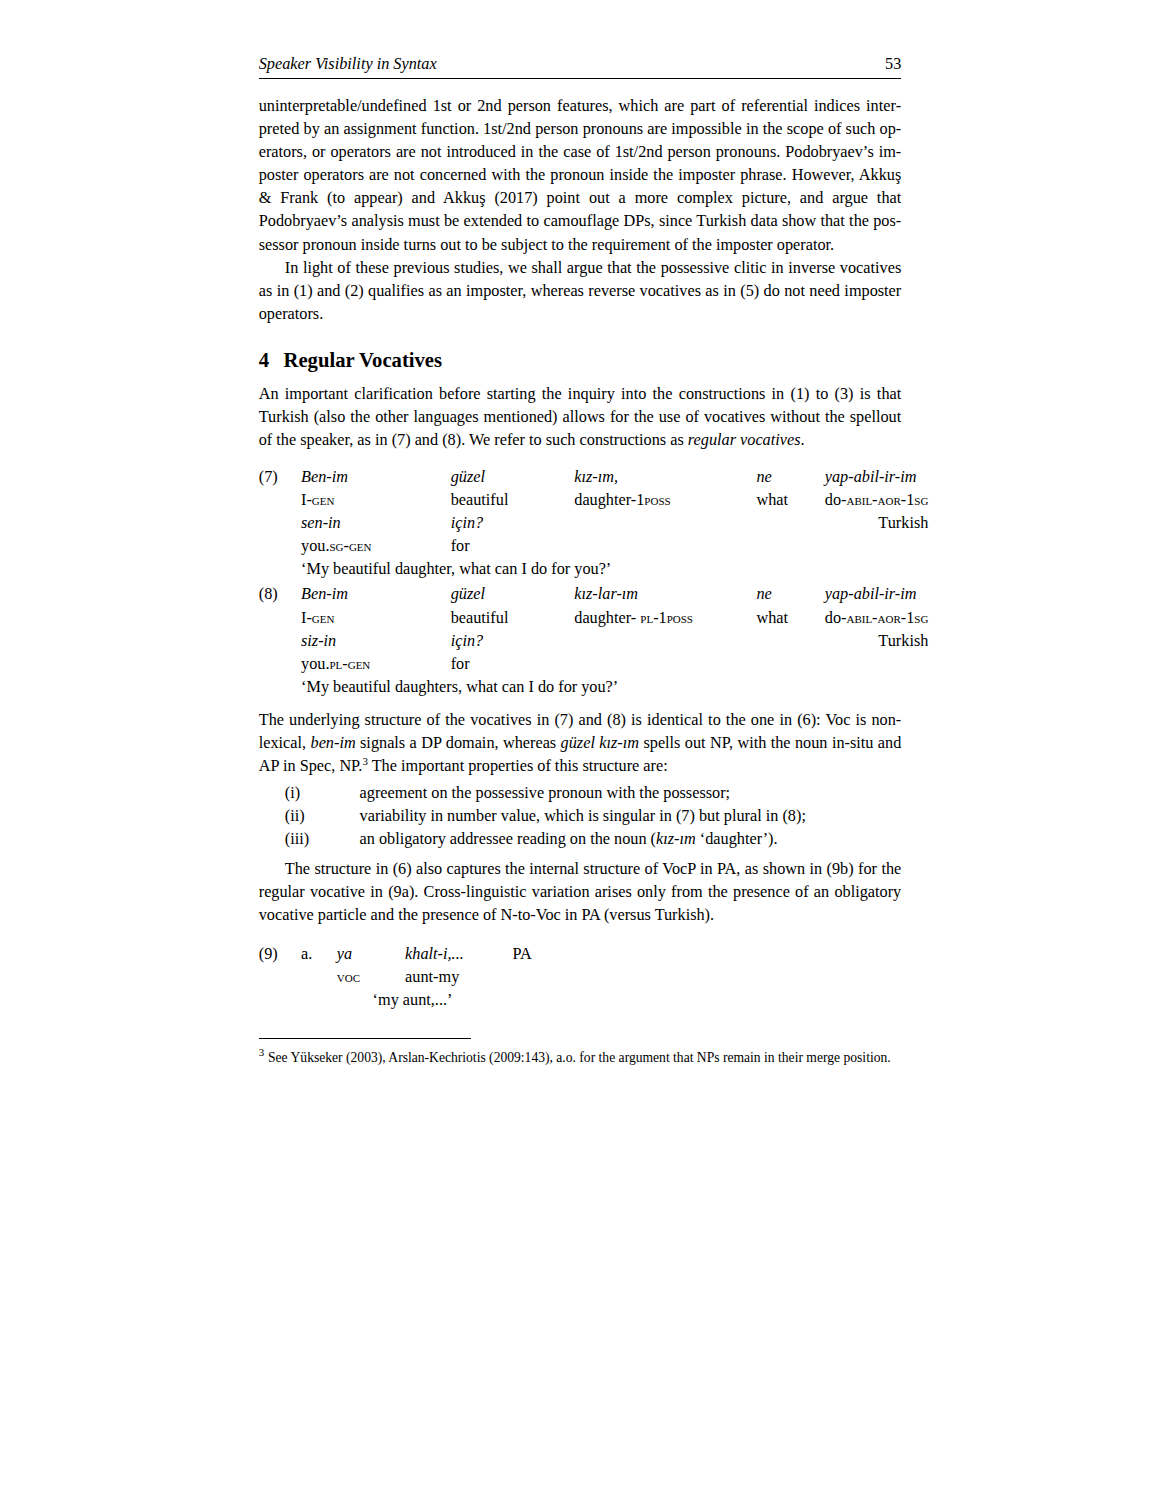Speaker Visibility in Syntax 53
uninterpretable/undefined 1st or 2nd person features, which are part of referential indices interpreted by an assignment function. 1st/2nd person pronouns are impossible in the scope of such operators, or operators are not introduced in the case of 1st/2nd person pronouns. Podobryaev’s imposter operators are not concerned with the pronoun inside the imposter phrase. However, Akkuş & Frank (to appear) and Akkuş (2017) point out a more complex picture, and argue that Podobryaev’s analysis must be extended to camouflage DPs, since Turkish data show that the possessor pronoun inside turns out to be subject to the requirement of the imposter operator.
In light of these previous studies, we shall argue that the possessive clitic in inverse vocatives as in (1) and (2) qualifies as an imposter, whereas reverse vocatives as in (5) do not need imposter operators.
4 Regular Vocatives
An important clarification before starting the inquiry into the constructions in (1) to (3) is that Turkish (also the other languages mentioned) allows for the use of vocatives without the spellout of the speaker, as in (7) and (8). We refer to such constructions as regular vocatives.
(7)
Ben-im
güzel
kız-ım,
ne
yap-abil-ir-im
I-gen
beautiful
daughter-1poss
what
do-abil-aor-1sg
sen-in
için?
Turkish
you.sg-gen
for
‘My beautiful daughter, what can I do for you?’
(8)
Ben-im
güzel
kız-lar-ım
ne
yap-abil-ir-im
I-gen
beautiful
daughter- pl-1poss
what
do-abil-aor-1sg
siz-in
için?
Turkish
you.pl-gen
for
‘My beautiful daughters, what can I do for you?’
The underlying structure of the vocatives in (7) and (8) is identical to the one in (6): Voc is non-lexical, ben-im signals a DP domain, whereas güzel kız-ım spells out NP, with the noun in-situ and AP in Spec, NP.3 The important properties of this structure are:
(i) agreement on the possessive pronoun with the possessor;
(ii) variability in number value, which is singular in (7) but plural in (8);
(iii) an obligatory addressee reading on the noun (kız-ım ‘daughter’).
The structure in (6) also captures the internal structure of VocP in PA, as shown in (9b) for the regular vocative in (9a). Cross-linguistic variation arises only from the presence of an obligatory vocative particle and the presence of N-to-Voc in PA (versus Turkish).
(9)
a.
ya
khalt-i,...
PA
voc
aunt-my
‘my aunt,...’
3 See Yükseker (2003), Arslan-Kechriotis (2009:143), a.o. for the argument that NPs remain in their merge position.